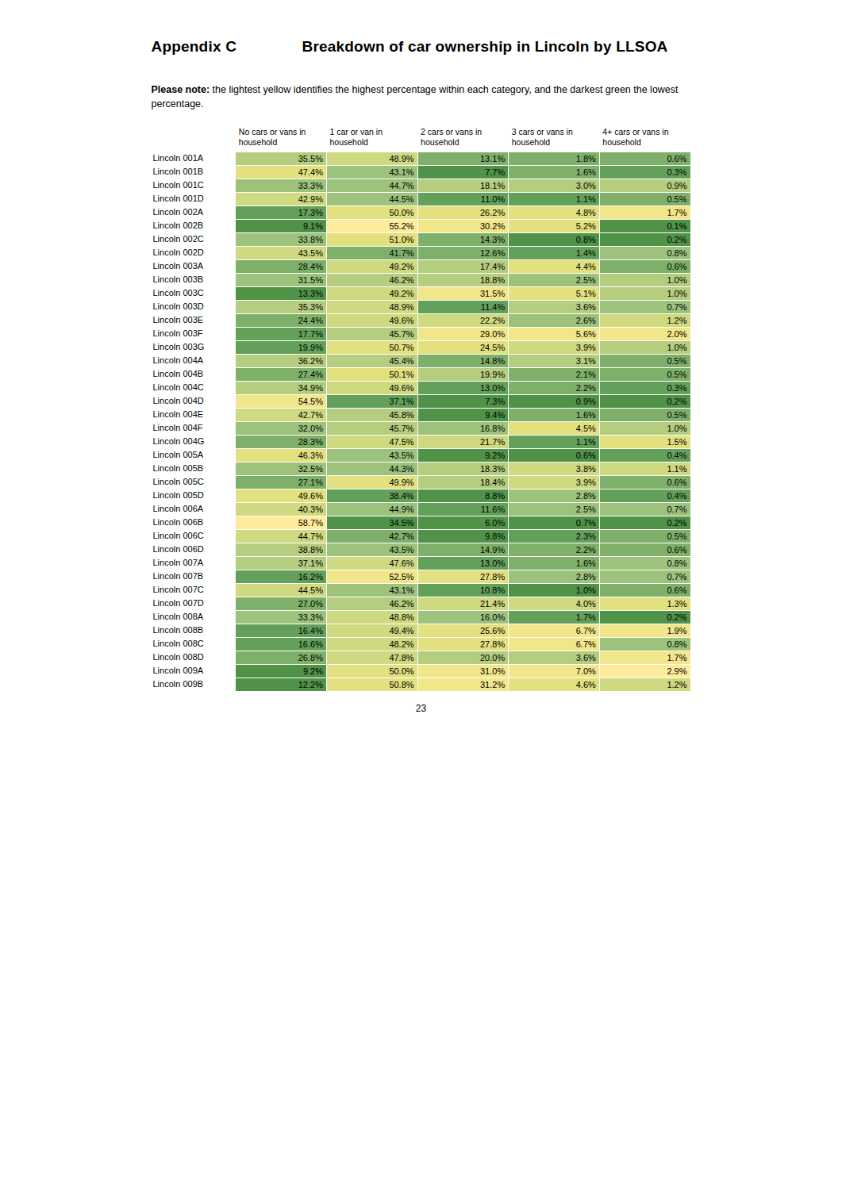Appendix CBreakdown of car ownership in Lincoln by LLSOA
Please note: the lightest yellow identifies the highest percentage within each category, and the darkest green the lowest percentage.
| | No cars or vans in household | 1 car or van in household | 2 cars or vans in household | 3 cars or vans in household | 4+ cars or vans in household |
| --- | --- | --- | --- | --- | --- |
| Lincoln 001A | 35.5% | 48.9% | 13.1% | 1.8% | 0.6% |
| Lincoln 001B | 47.4% | 43.1% | 7.7% | 1.6% | 0.3% |
| Lincoln 001C | 33.3% | 44.7% | 18.1% | 3.0% | 0.9% |
| Lincoln 001D | 42.9% | 44.5% | 11.0% | 1.1% | 0.5% |
| Lincoln 002A | 17.3% | 50.0% | 26.2% | 4.8% | 1.7% |
| Lincoln 002B | 9.1% | 55.2% | 30.2% | 5.2% | 0.1% |
| Lincoln 002C | 33.8% | 51.0% | 14.3% | 0.8% | 0.2% |
| Lincoln 002D | 43.5% | 41.7% | 12.6% | 1.4% | 0.8% |
| Lincoln 003A | 28.4% | 49.2% | 17.4% | 4.4% | 0.6% |
| Lincoln 003B | 31.5% | 46.2% | 18.8% | 2.5% | 1.0% |
| Lincoln 003C | 13.3% | 49.2% | 31.5% | 5.1% | 1.0% |
| Lincoln 003D | 35.3% | 48.9% | 11.4% | 3.6% | 0.7% |
| Lincoln 003E | 24.4% | 49.6% | 22.2% | 2.6% | 1.2% |
| Lincoln 003F | 17.7% | 45.7% | 29.0% | 5.6% | 2.0% |
| Lincoln 003G | 19.9% | 50.7% | 24.5% | 3.9% | 1.0% |
| Lincoln 004A | 36.2% | 45.4% | 14.8% | 3.1% | 0.5% |
| Lincoln 004B | 27.4% | 50.1% | 19.9% | 2.1% | 0.5% |
| Lincoln 004C | 34.9% | 49.6% | 13.0% | 2.2% | 0.3% |
| Lincoln 004D | 54.5% | 37.1% | 7.3% | 0.9% | 0.2% |
| Lincoln 004E | 42.7% | 45.8% | 9.4% | 1.6% | 0.5% |
| Lincoln 004F | 32.0% | 45.7% | 16.8% | 4.5% | 1.0% |
| Lincoln 004G | 28.3% | 47.5% | 21.7% | 1.1% | 1.5% |
| Lincoln 005A | 46.3% | 43.5% | 9.2% | 0.6% | 0.4% |
| Lincoln 005B | 32.5% | 44.3% | 18.3% | 3.8% | 1.1% |
| Lincoln 005C | 27.1% | 49.9% | 18.4% | 3.9% | 0.6% |
| Lincoln 005D | 49.6% | 38.4% | 8.8% | 2.8% | 0.4% |
| Lincoln 006A | 40.3% | 44.9% | 11.6% | 2.5% | 0.7% |
| Lincoln 006B | 58.7% | 34.5% | 6.0% | 0.7% | 0.2% |
| Lincoln 006C | 44.7% | 42.7% | 9.8% | 2.3% | 0.5% |
| Lincoln 006D | 38.8% | 43.5% | 14.9% | 2.2% | 0.6% |
| Lincoln 007A | 37.1% | 47.6% | 13.0% | 1.6% | 0.8% |
| Lincoln 007B | 16.2% | 52.5% | 27.8% | 2.8% | 0.7% |
| Lincoln 007C | 44.5% | 43.1% | 10.8% | 1.0% | 0.6% |
| Lincoln 007D | 27.0% | 46.2% | 21.4% | 4.0% | 1.3% |
| Lincoln 008A | 33.3% | 48.8% | 16.0% | 1.7% | 0.2% |
| Lincoln 008B | 16.4% | 49.4% | 25.6% | 6.7% | 1.9% |
| Lincoln 008C | 16.6% | 48.2% | 27.8% | 6.7% | 0.8% |
| Lincoln 008D | 26.8% | 47.8% | 20.0% | 3.6% | 1.7% |
| Lincoln 009A | 9.2% | 50.0% | 31.0% | 7.0% | 2.9% |
| Lincoln 009B | 12.2% | 50.8% | 31.2% | 4.6% | 1.2% |
23